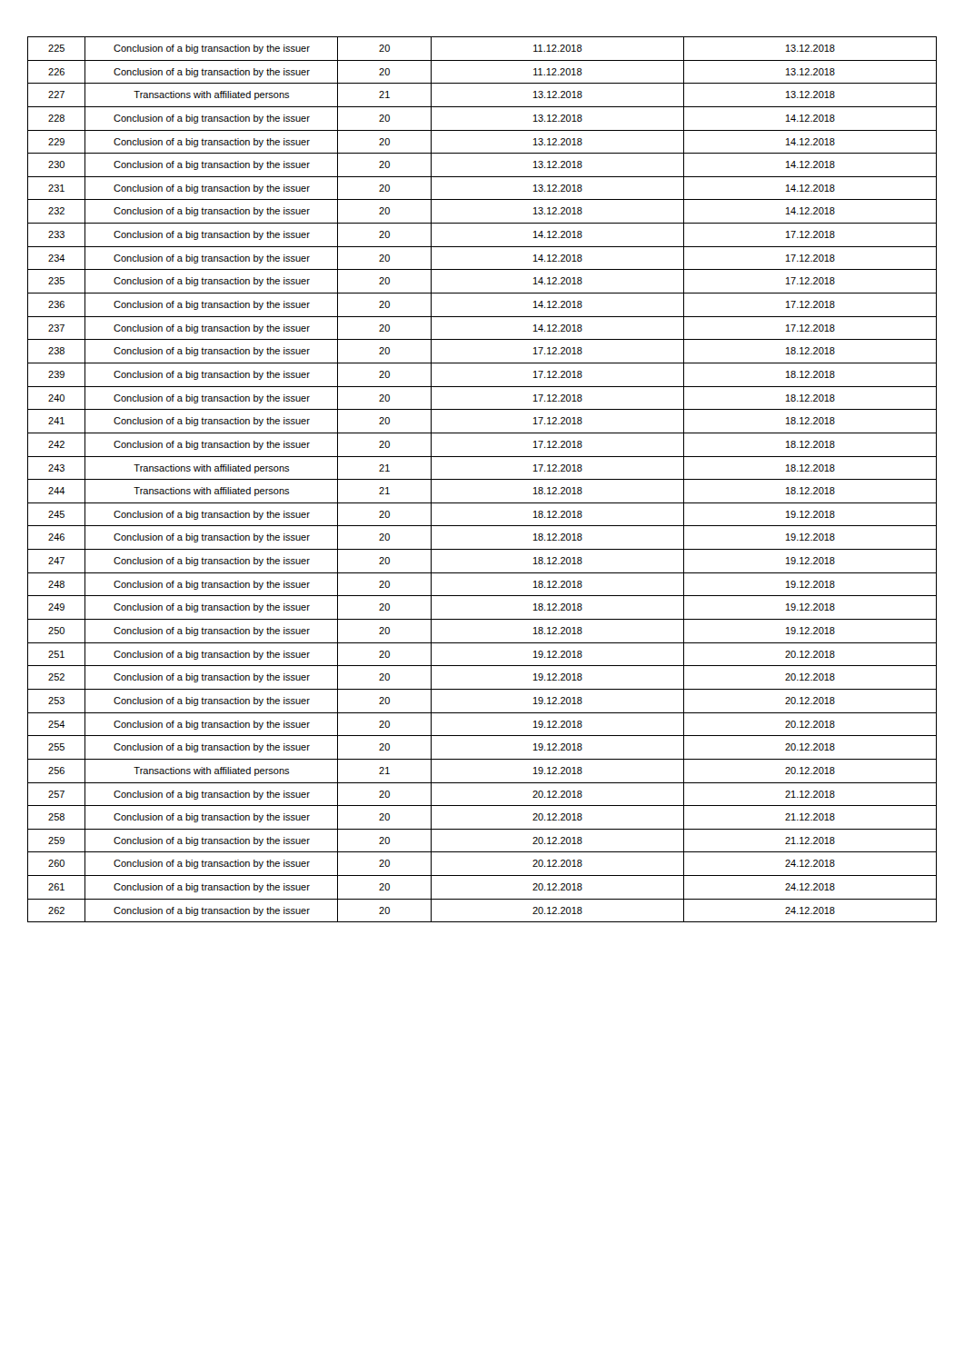| 225 | Conclusion of a big transaction by the issuer | 20 | 11.12.2018 | 13.12.2018 |
| 226 | Conclusion of a big transaction by the issuer | 20 | 11.12.2018 | 13.12.2018 |
| 227 | Transactions with affiliated persons | 21 | 13.12.2018 | 13.12.2018 |
| 228 | Conclusion of a big transaction by the issuer | 20 | 13.12.2018 | 14.12.2018 |
| 229 | Conclusion of a big transaction by the issuer | 20 | 13.12.2018 | 14.12.2018 |
| 230 | Conclusion of a big transaction by the issuer | 20 | 13.12.2018 | 14.12.2018 |
| 231 | Conclusion of a big transaction by the issuer | 20 | 13.12.2018 | 14.12.2018 |
| 232 | Conclusion of a big transaction by the issuer | 20 | 13.12.2018 | 14.12.2018 |
| 233 | Conclusion of a big transaction by the issuer | 20 | 14.12.2018 | 17.12.2018 |
| 234 | Conclusion of a big transaction by the issuer | 20 | 14.12.2018 | 17.12.2018 |
| 235 | Conclusion of a big transaction by the issuer | 20 | 14.12.2018 | 17.12.2018 |
| 236 | Conclusion of a big transaction by the issuer | 20 | 14.12.2018 | 17.12.2018 |
| 237 | Conclusion of a big transaction by the issuer | 20 | 14.12.2018 | 17.12.2018 |
| 238 | Conclusion of a big transaction by the issuer | 20 | 17.12.2018 | 18.12.2018 |
| 239 | Conclusion of a big transaction by the issuer | 20 | 17.12.2018 | 18.12.2018 |
| 240 | Conclusion of a big transaction by the issuer | 20 | 17.12.2018 | 18.12.2018 |
| 241 | Conclusion of a big transaction by the issuer | 20 | 17.12.2018 | 18.12.2018 |
| 242 | Conclusion of a big transaction by the issuer | 20 | 17.12.2018 | 18.12.2018 |
| 243 | Transactions with affiliated persons | 21 | 17.12.2018 | 18.12.2018 |
| 244 | Transactions with affiliated persons | 21 | 18.12.2018 | 18.12.2018 |
| 245 | Conclusion of a big transaction by the issuer | 20 | 18.12.2018 | 19.12.2018 |
| 246 | Conclusion of a big transaction by the issuer | 20 | 18.12.2018 | 19.12.2018 |
| 247 | Conclusion of a big transaction by the issuer | 20 | 18.12.2018 | 19.12.2018 |
| 248 | Conclusion of a big transaction by the issuer | 20 | 18.12.2018 | 19.12.2018 |
| 249 | Conclusion of a big transaction by the issuer | 20 | 18.12.2018 | 19.12.2018 |
| 250 | Conclusion of a big transaction by the issuer | 20 | 18.12.2018 | 19.12.2018 |
| 251 | Conclusion of a big transaction by the issuer | 20 | 19.12.2018 | 20.12.2018 |
| 252 | Conclusion of a big transaction by the issuer | 20 | 19.12.2018 | 20.12.2018 |
| 253 | Conclusion of a big transaction by the issuer | 20 | 19.12.2018 | 20.12.2018 |
| 254 | Conclusion of a big transaction by the issuer | 20 | 19.12.2018 | 20.12.2018 |
| 255 | Conclusion of a big transaction by the issuer | 20 | 19.12.2018 | 20.12.2018 |
| 256 | Transactions with affiliated persons | 21 | 19.12.2018 | 20.12.2018 |
| 257 | Conclusion of a big transaction by the issuer | 20 | 20.12.2018 | 21.12.2018 |
| 258 | Conclusion of a big transaction by the issuer | 20 | 20.12.2018 | 21.12.2018 |
| 259 | Conclusion of a big transaction by the issuer | 20 | 20.12.2018 | 21.12.2018 |
| 260 | Conclusion of a big transaction by the issuer | 20 | 20.12.2018 | 24.12.2018 |
| 261 | Conclusion of a big transaction by the issuer | 20 | 20.12.2018 | 24.12.2018 |
| 262 | Conclusion of a big transaction by the issuer | 20 | 20.12.2018 | 24.12.2018 |